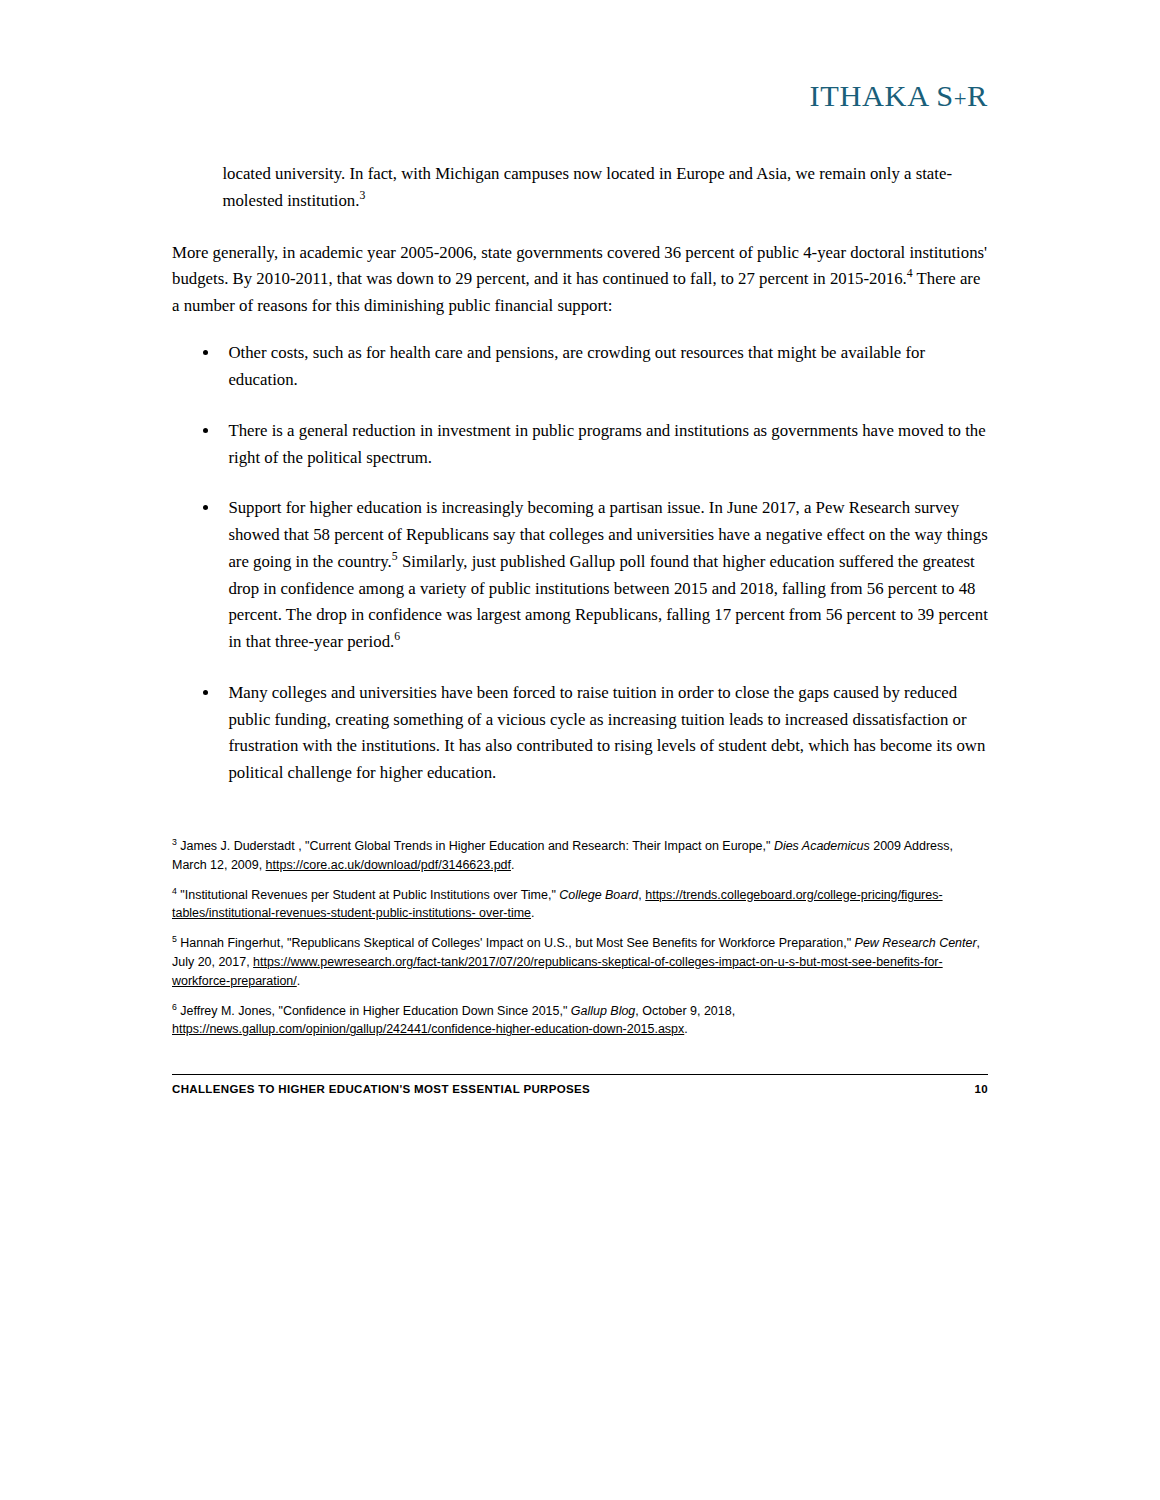ITHAKA S+R
located university. In fact, with Michigan campuses now located in Europe and Asia, we remain only a state-molested institution.3
More generally, in academic year 2005-2006, state governments covered 36 percent of public 4-year doctoral institutions' budgets. By 2010-2011, that was down to 29 percent, and it has continued to fall, to 27 percent in 2015-2016.4 There are a number of reasons for this diminishing public financial support:
Other costs, such as for health care and pensions, are crowding out resources that might be available for education.
There is a general reduction in investment in public programs and institutions as governments have moved to the right of the political spectrum.
Support for higher education is increasingly becoming a partisan issue. In June 2017, a Pew Research survey showed that 58 percent of Republicans say that colleges and universities have a negative effect on the way things are going in the country.5 Similarly, just published Gallup poll found that higher education suffered the greatest drop in confidence among a variety of public institutions between 2015 and 2018, falling from 56 percent to 48 percent. The drop in confidence was largest among Republicans, falling 17 percent from 56 percent to 39 percent in that three-year period.6
Many colleges and universities have been forced to raise tuition in order to close the gaps caused by reduced public funding, creating something of a vicious cycle as increasing tuition leads to increased dissatisfaction or frustration with the institutions. It has also contributed to rising levels of student debt, which has become its own political challenge for higher education.
3 James J. Duderstadt , "Current Global Trends in Higher Education and Research: Their Impact on Europe," Dies Academicus 2009 Address, March 12, 2009, https://core.ac.uk/download/pdf/3146623.pdf.
4 "Institutional Revenues per Student at Public Institutions over Time," College Board, https://trends.collegeboard.org/college-pricing/figures-tables/institutional-revenues-student-public-institutions- over-time.
5 Hannah Fingerhut, "Republicans Skeptical of Colleges' Impact on U.S., but Most See Benefits for Workforce Preparation," Pew Research Center, July 20, 2017, https://www.pewresearch.org/fact-tank/2017/07/20/republicans-skeptical-of-colleges-impact-on-u-s-but-most-see-benefits-for-workforce-preparation/.
6 Jeffrey M. Jones, "Confidence in Higher Education Down Since 2015," Gallup Blog, October 9, 2018, https://news.gallup.com/opinion/gallup/242441/confidence-higher-education-down-2015.aspx.
CHALLENGES TO HIGHER EDUCATION'S MOST ESSENTIAL PURPOSES 10